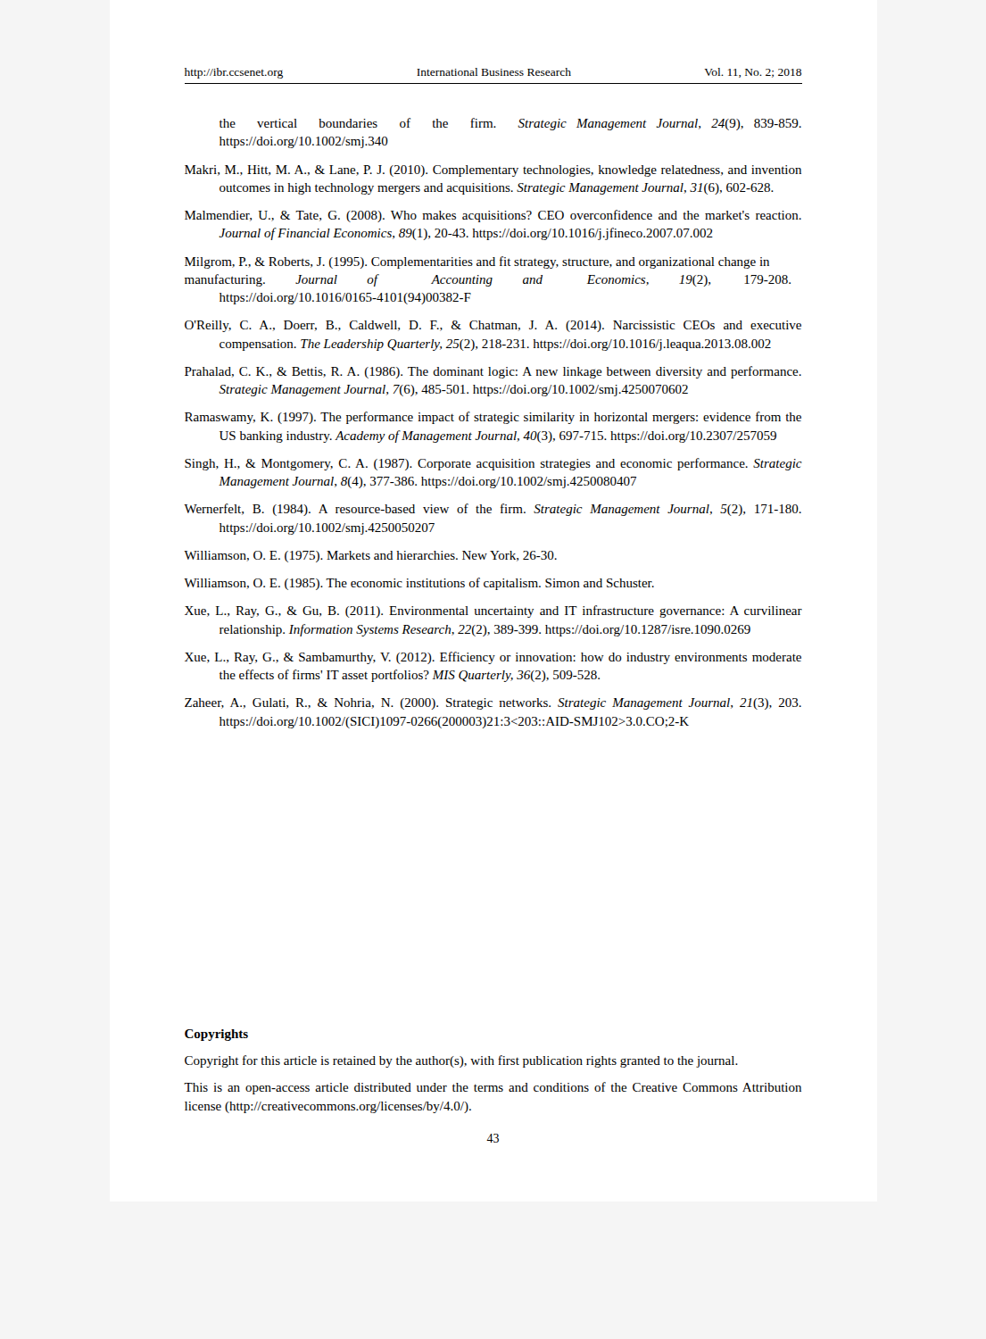http://ibr.ccsenet.org International Business Research Vol. 11, No. 2; 2018
the vertical boundaries of the firm. Strategic Management Journal, 24(9), 839-859. https://doi.org/10.1002/smj.340
Makri, M., Hitt, M. A., & Lane, P. J. (2010). Complementary technologies, knowledge relatedness, and invention outcomes in high technology mergers and acquisitions. Strategic Management Journal, 31(6), 602-628.
Malmendier, U., & Tate, G. (2008). Who makes acquisitions? CEO overconfidence and the market's reaction. Journal of Financial Economics, 89(1), 20-43. https://doi.org/10.1016/j.jfineco.2007.07.002
Milgrom, P., & Roberts, J. (1995). Complementarities and fit strategy, structure, and organizational change in manufacturing. Journal of Accounting and Economics, 19(2), 179-208. https://doi.org/10.1016/0165-4101(94)00382-F
O'Reilly, C. A., Doerr, B., Caldwell, D. F., & Chatman, J. A. (2014). Narcissistic CEOs and executive compensation. The Leadership Quarterly, 25(2), 218-231. https://doi.org/10.1016/j.leaqua.2013.08.002
Prahalad, C. K., & Bettis, R. A. (1986). The dominant logic: A new linkage between diversity and performance. Strategic Management Journal, 7(6), 485-501. https://doi.org/10.1002/smj.4250070602
Ramaswamy, K. (1997). The performance impact of strategic similarity in horizontal mergers: evidence from the US banking industry. Academy of Management Journal, 40(3), 697-715. https://doi.org/10.2307/257059
Singh, H., & Montgomery, C. A. (1987). Corporate acquisition strategies and economic performance. Strategic Management Journal, 8(4), 377-386. https://doi.org/10.1002/smj.4250080407
Wernerfelt, B. (1984). A resource-based view of the firm. Strategic Management Journal, 5(2), 171-180. https://doi.org/10.1002/smj.4250050207
Williamson, O. E. (1975). Markets and hierarchies. New York, 26-30.
Williamson, O. E. (1985). The economic institutions of capitalism. Simon and Schuster.
Xue, L., Ray, G., & Gu, B. (2011). Environmental uncertainty and IT infrastructure governance: A curvilinear relationship. Information Systems Research, 22(2), 389-399. https://doi.org/10.1287/isre.1090.0269
Xue, L., Ray, G., & Sambamurthy, V. (2012). Efficiency or innovation: how do industry environments moderate the effects of firms' IT asset portfolios? MIS Quarterly, 36(2), 509-528.
Zaheer, A., Gulati, R., & Nohria, N. (2000). Strategic networks. Strategic Management Journal, 21(3), 203. https://doi.org/10.1002/(SICI)1097-0266(200003)21:3<203::AID-SMJ102>3.0.CO;2-K
Copyrights
Copyright for this article is retained by the author(s), with first publication rights granted to the journal.
This is an open-access article distributed under the terms and conditions of the Creative Commons Attribution license (http://creativecommons.org/licenses/by/4.0/).
43